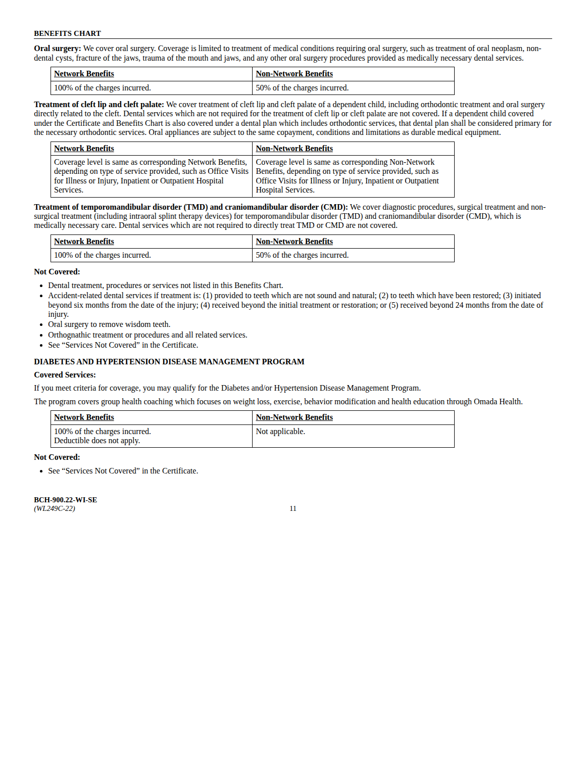BENEFITS CHART
Oral surgery: We cover oral surgery. Coverage is limited to treatment of medical conditions requiring oral surgery, such as treatment of oral neoplasm, non-dental cysts, fracture of the jaws, trauma of the mouth and jaws, and any other oral surgery procedures provided as medically necessary dental services.
| Network Benefits | Non-Network Benefits |
| 100% of the charges incurred. | 50% of the charges incurred. |
Treatment of cleft lip and cleft palate: We cover treatment of cleft lip and cleft palate of a dependent child, including orthodontic treatment and oral surgery directly related to the cleft. Dental services which are not required for the treatment of cleft lip or cleft palate are not covered. If a dependent child covered under the Certificate and Benefits Chart is also covered under a dental plan which includes orthodontic services, that dental plan shall be considered primary for the necessary orthodontic services. Oral appliances are subject to the same copayment, conditions and limitations as durable medical equipment.
| Network Benefits | Non-Network Benefits |
| Coverage level is same as corresponding Network Benefits, depending on type of service provided, such as Office Visits for Illness or Injury, Inpatient or Outpatient Hospital Services. | Coverage level is same as corresponding Non-Network Benefits, depending on type of service provided, such as Office Visits for Illness or Injury, Inpatient or Outpatient Hospital Services. |
Treatment of temporomandibular disorder (TMD) and craniomandibular disorder (CMD): We cover diagnostic procedures, surgical treatment and non-surgical treatment (including intraoral splint therapy devices) for temporomandibular disorder (TMD) and craniomandibular disorder (CMD), which is medically necessary care. Dental services which are not required to directly treat TMD or CMD are not covered.
| Network Benefits | Non-Network Benefits |
| 100% of the charges incurred. | 50% of the charges incurred. |
Not Covered:
Dental treatment, procedures or services not listed in this Benefits Chart.
Accident-related dental services if treatment is: (1) provided to teeth which are not sound and natural; (2) to teeth which have been restored; (3) initiated beyond six months from the date of the injury; (4) received beyond the initial treatment or restoration; or (5) received beyond 24 months from the date of injury.
Oral surgery to remove wisdom teeth.
Orthognathic treatment or procedures and all related services.
See “Services Not Covered” in the Certificate.
DIABETES AND HYPERTENSION DISEASE MANAGEMENT PROGRAM
Covered Services:
If you meet criteria for coverage, you may qualify for the Diabetes and/or Hypertension Disease Management Program.
The program covers group health coaching which focuses on weight loss, exercise, behavior modification and health education through Omada Health.
| Network Benefits | Non-Network Benefits |
| 100% of the charges incurred. Deductible does not apply. | Not applicable. |
Not Covered:
See “Services Not Covered” in the Certificate.
BCH-900.22-WI-SE
(WL249C-22)11